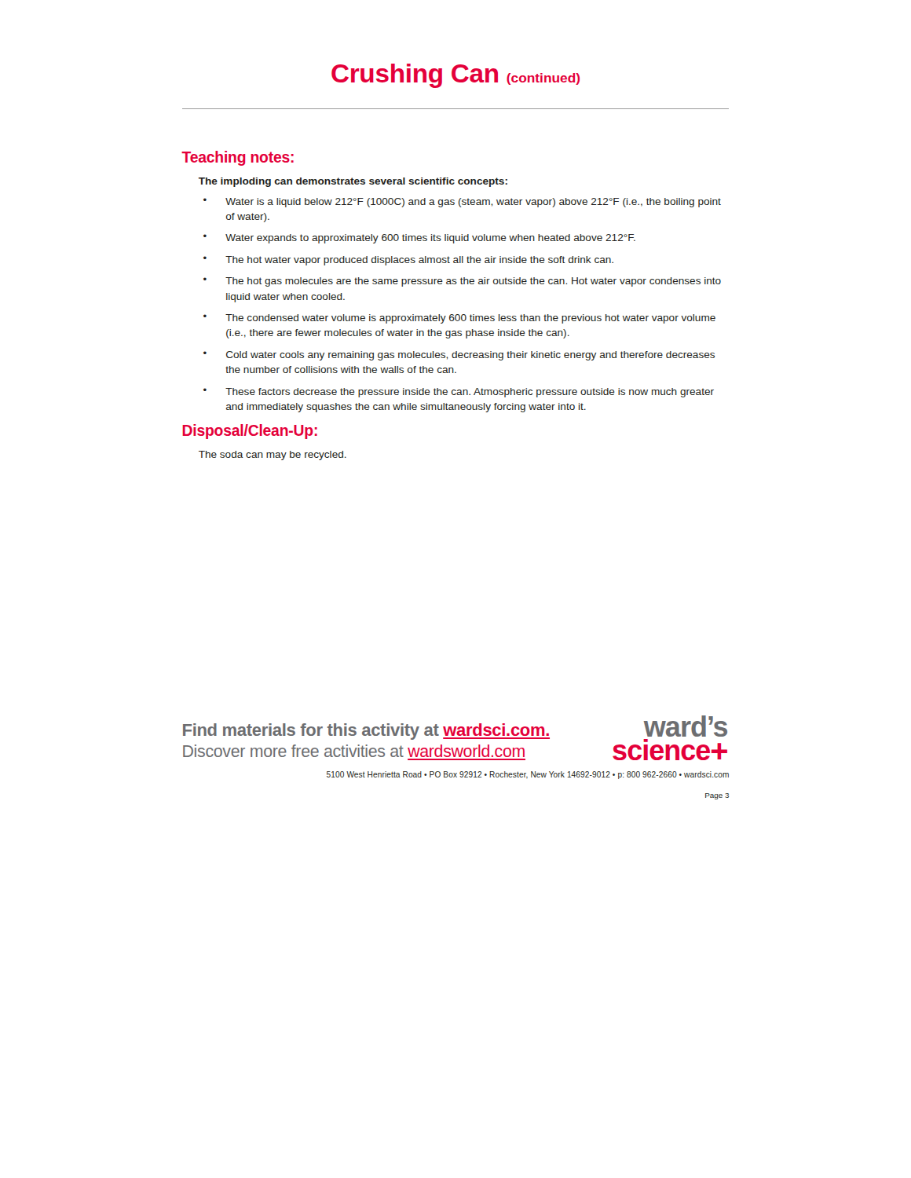Crushing Can (continued)
Teaching notes:
The imploding can demonstrates several scientific concepts:
Water is a liquid below 212°F (1000C) and a gas (steam, water vapor) above 212°F (i.e., the boiling point of water).
Water expands to approximately 600 times its liquid volume when heated above 212°F.
The hot water vapor produced displaces almost all the air inside the soft drink can.
The hot gas molecules are the same pressure as the air outside the can. Hot water vapor condenses into liquid water when cooled.
The condensed water volume is approximately 600 times less than the previous hot water vapor volume (i.e., there are fewer molecules of water in the gas phase inside the can).
Cold water cools any remaining gas molecules, decreasing their kinetic energy and therefore decreases the number of collisions with the walls of the can.
These factors decrease the pressure inside the can. Atmospheric pressure outside is now much greater and immediately squashes the can while simultaneously forcing water into it.
Disposal/Clean-Up:
The soda can may be recycled.
Find materials for this activity at wardsci.com.
Discover more free activities at wardsworld.com
ward’s
science+
5100 West Henrietta Road • PO Box 92912 • Rochester, New York 14692-9012 • p: 800 962-2660 • wardsci.com
Page 3